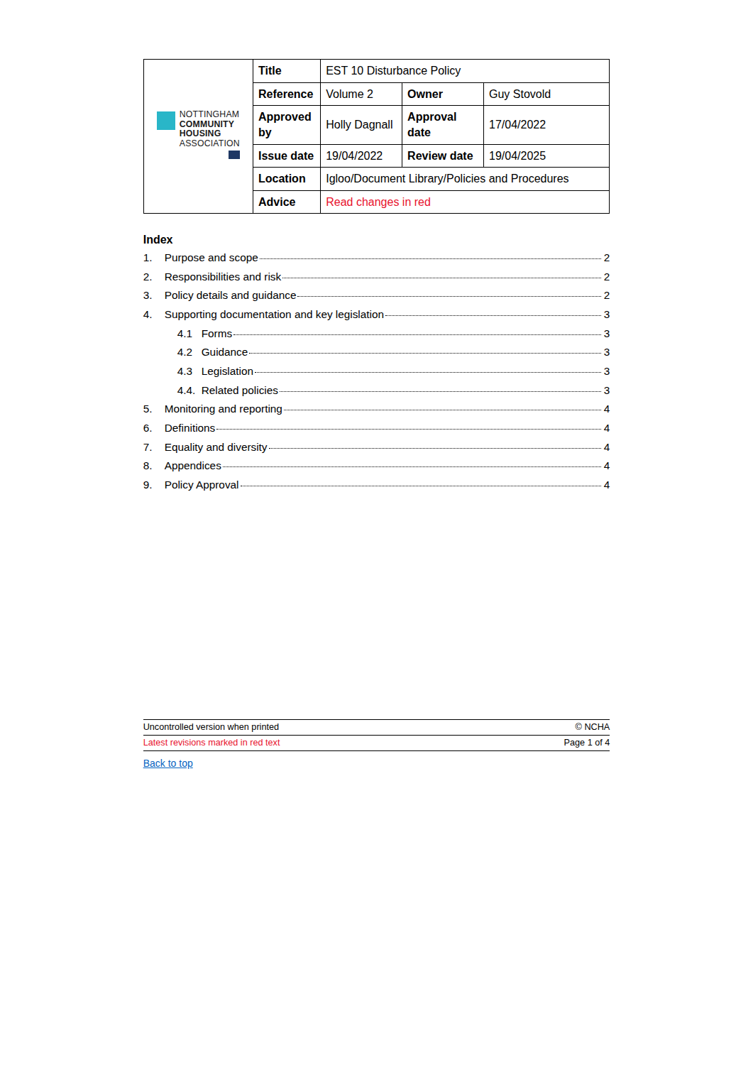| NOTTINGHAM COMMUNITY HOUSING ASSOCIATION | Title | EST 10 Disturbance Policy |
| Reference | Volume 2 | Owner | Guy Stovold |
| Approved by | Holly Dagnall | Approval date | 17/04/2022 |
| Issue date | 19/04/2022 | Review date | 19/04/2025 |
| Location | Igloo/Document Library/Policies and Procedures |
| Advice | Read changes in red |
Index
1. Purpose and scope 2
2. Responsibilities and risk 2
3. Policy details and guidance 2
4. Supporting documentation and key legislation 3
4.1 Forms 3
4.2 Guidance 3
4.3 Legislation 3
4.4. Related policies 3
5. Monitoring and reporting 4
6. Definitions 4
7. Equality and diversity 4
8. Appendices 4
9. Policy Approval 4
| Uncontrolled version when printed | © NCHA |
| Latest revisions marked in red text | Page 1 of 4 |
Back to top